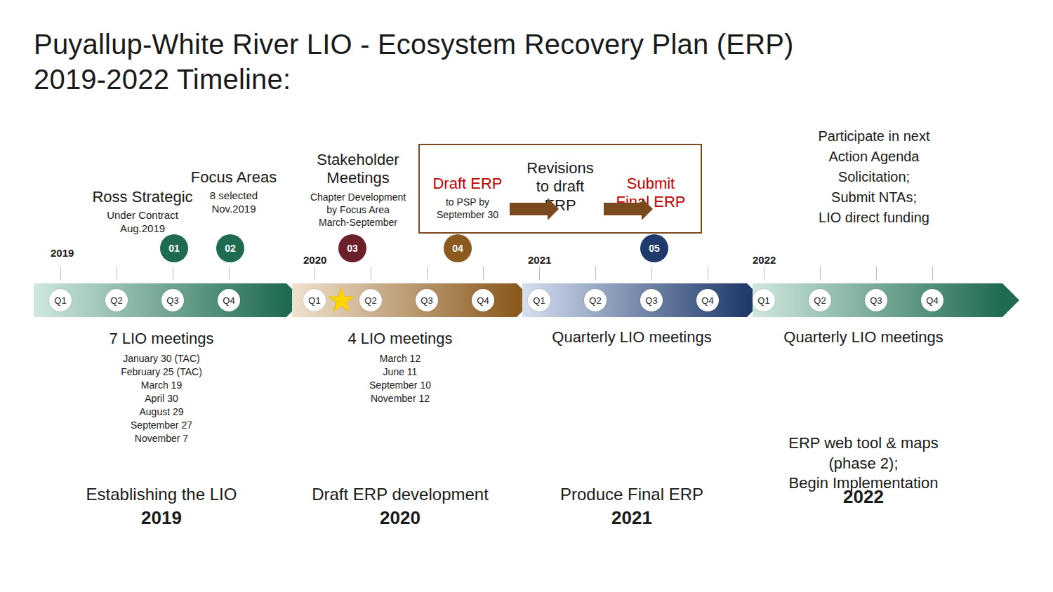Puyallup-White River LIO - Ecosystem Recovery Plan (ERP)
2019-2022 Timeline:
Ross Strategic
Under Contract
Aug.2019
Focus Areas
8 selected
Nov.2019
Stakeholder
Meetings
Chapter Development
by Focus Area
March-September
Draft ERP
to PSP by
September 30
Revisions
to draft
ERP
Submit
Final ERP
Participate in next
Action Agenda
Solicitation;
Submit NTAs;
LIO direct funding
2019
2020
2021
2022
01
02
03
04
05
Q1
Q2
Q3
Q4
Q1
Q2
Q3
Q4
Q1
Q2
Q3
Q4
Q1
Q2
Q3
Q4
★
7 LIO meetings
January 30 (TAC)
February 25 (TAC)
March 19
April 30
August 29
September 27
November 7
4 LIO meetings
March 12
June 11
September 10
November 12
Quarterly LIO meetings
Quarterly LIO meetings
ERP web tool & maps
(phase 2);
Begin Implementation
Establishing the LIO2019
Draft ERP development2020
Produce Final ERP2021
2022